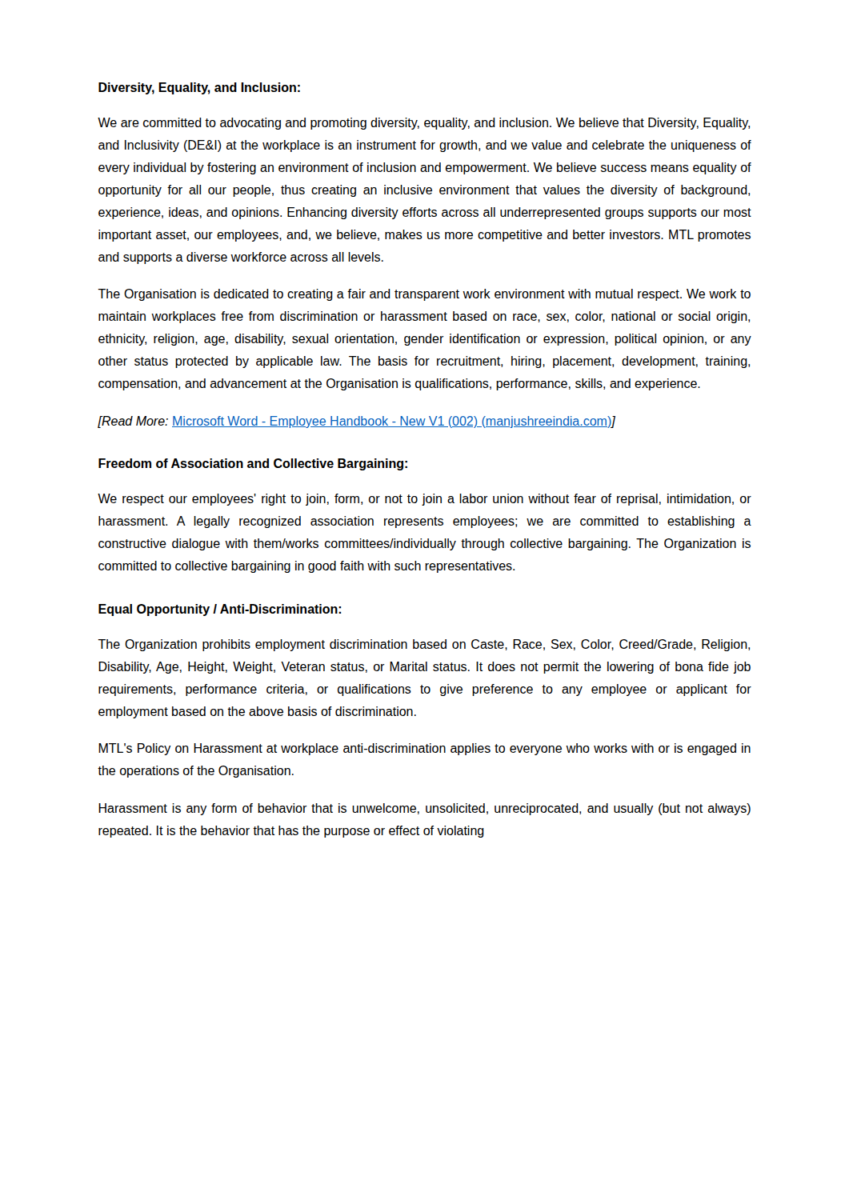Diversity, Equality, and Inclusion:
We are committed to advocating and promoting diversity, equality, and inclusion. We believe that Diversity, Equality, and Inclusivity (DE&I) at the workplace is an instrument for growth, and we value and celebrate the uniqueness of every individual by fostering an environment of inclusion and empowerment. We believe success means equality of opportunity for all our people, thus creating an inclusive environment that values the diversity of background, experience, ideas, and opinions. Enhancing diversity efforts across all underrepresented groups supports our most important asset, our employees, and, we believe, makes us more competitive and better investors. MTL promotes and supports a diverse workforce across all levels.
The Organisation is dedicated to creating a fair and transparent work environment with mutual respect. We work to maintain workplaces free from discrimination or harassment based on race, sex, color, national or social origin, ethnicity, religion, age, disability, sexual orientation, gender identification or expression, political opinion, or any other status protected by applicable law. The basis for recruitment, hiring, placement, development, training, compensation, and advancement at the Organisation is qualifications, performance, skills, and experience.
[Read More: Microsoft Word - Employee Handbook - New V1 (002) (manjushreeindia.com)]
Freedom of Association and Collective Bargaining:
We respect our employees' right to join, form, or not to join a labor union without fear of reprisal, intimidation, or harassment. A legally recognized association represents employees; we are committed to establishing a constructive dialogue with them/works committees/individually through collective bargaining. The Organization is committed to collective bargaining in good faith with such representatives.
Equal Opportunity / Anti-Discrimination:
The Organization prohibits employment discrimination based on Caste, Race, Sex, Color, Creed/Grade, Religion, Disability, Age, Height, Weight, Veteran status, or Marital status. It does not permit the lowering of bona fide job requirements, performance criteria, or qualifications to give preference to any employee or applicant for employment based on the above basis of discrimination.
MTL's Policy on Harassment at workplace anti-discrimination applies to everyone who works with or is engaged in the operations of the Organisation.
Harassment is any form of behavior that is unwelcome, unsolicited, unreciprocated, and usually (but not always) repeated. It is the behavior that has the purpose or effect of violating